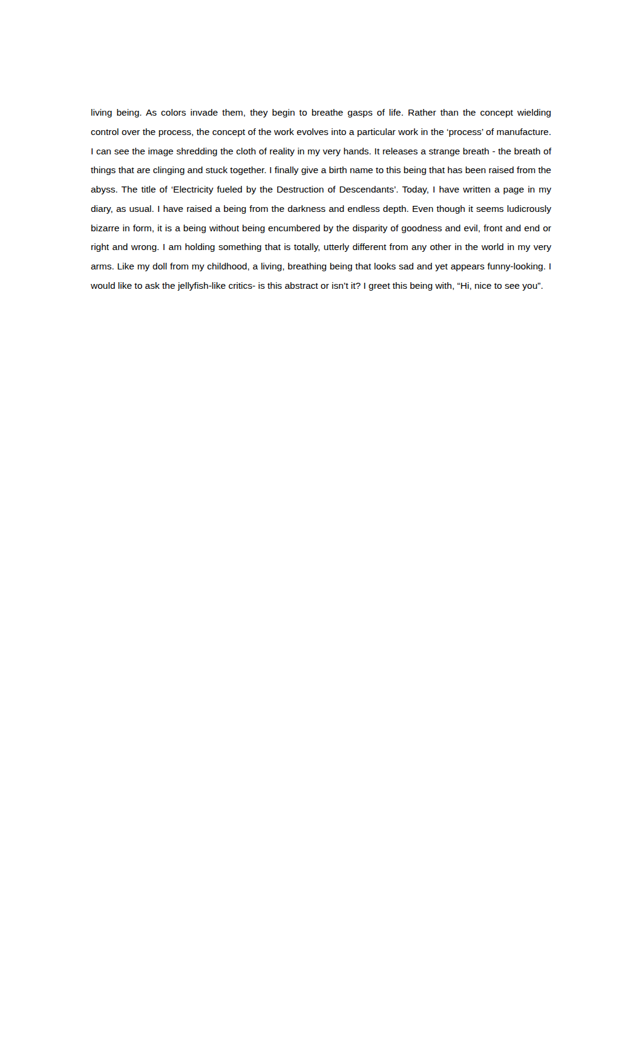living being. As colors invade them, they begin to breathe gasps of life. Rather than the concept wielding control over the process, the concept of the work evolves into a particular work in the ‘process’ of manufacture. I can see the image shredding the cloth of reality in my very hands. It releases a strange breath - the breath of things that are clinging and stuck together. I finally give a birth name to this being that has been raised from the abyss. The title of ‘Electricity fueled by the Destruction of Descendants’. Today, I have written a page in my diary, as usual. I have raised a being from the darkness and endless depth. Even though it seems ludicrously bizarre in form, it is a being without being encumbered by the disparity of goodness and evil, front and end or right and wrong. I am holding something that is totally, utterly different from any other in the world in my very arms. Like my doll from my childhood, a living, breathing being that looks sad and yet appears funny-looking. I would like to ask the jellyfish-like critics- is this abstract or isn’t it? I greet this being with, “Hi, nice to see you”.